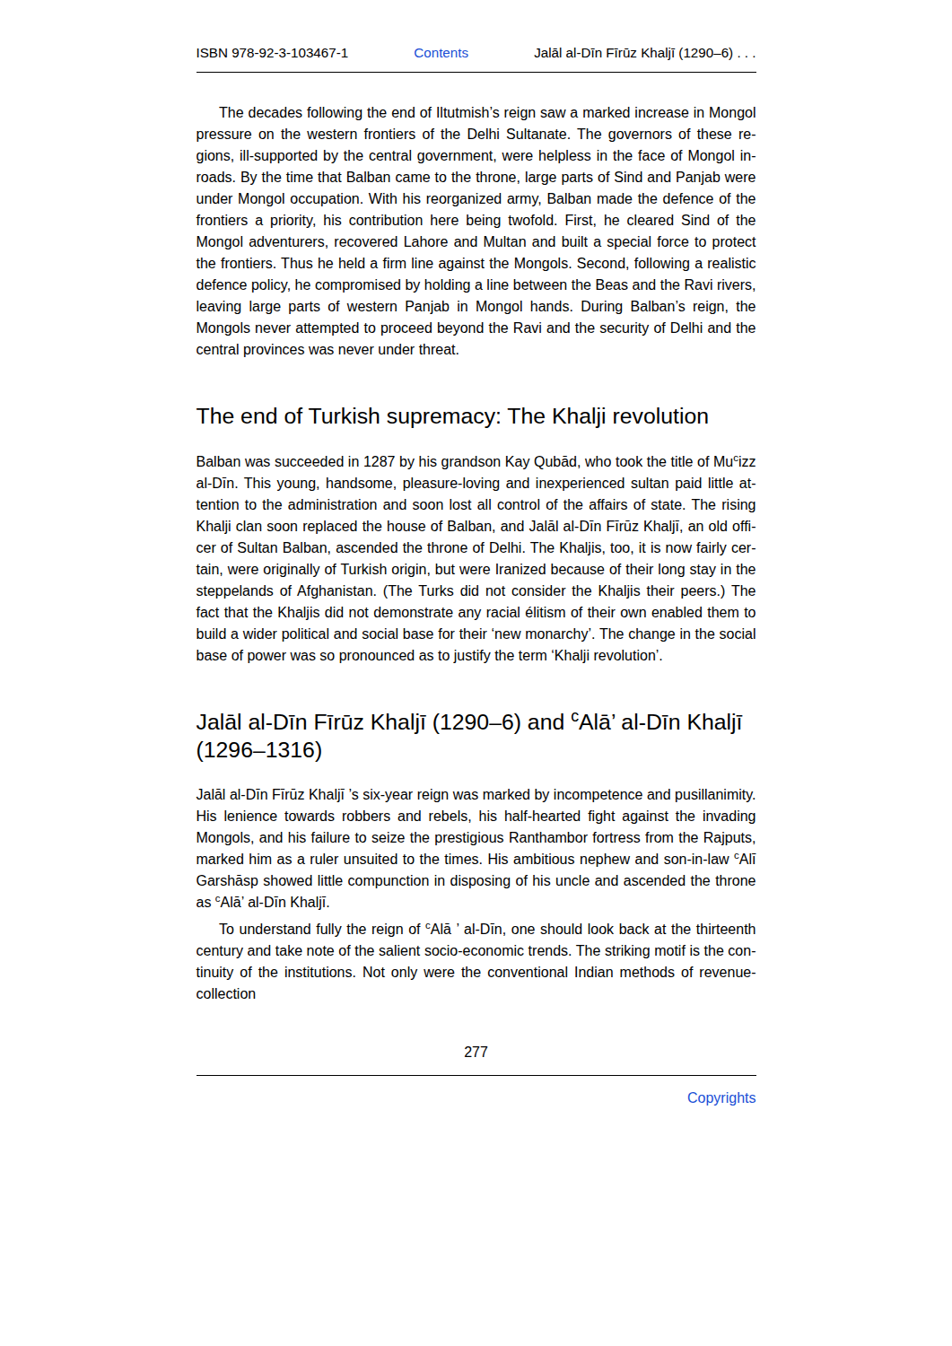ISBN 978-92-3-103467-1 Contents Jalāl al-Dīn Fīrūz Khaljī (1290–6) . . .
The decades following the end of Iltutmish’s reign saw a marked increase in Mongol pressure on the western frontiers of the Delhi Sultanate. The governors of these regions, ill-supported by the central government, were helpless in the face of Mongol inroads. By the time that Balban came to the throne, large parts of Sind and Panjab were under Mongol occupation. With his reorganized army, Balban made the defence of the frontiers a priority, his contribution here being twofold. First, he cleared Sind of the Mongol adventurers, recovered Lahore and Multan and built a special force to protect the frontiers. Thus he held a firm line against the Mongols. Second, following a realistic defence policy, he compromised by holding a line between the Beas and the Ravi rivers, leaving large parts of western Panjab in Mongol hands. During Balban’s reign, the Mongols never attempted to proceed beyond the Ravi and the security of Delhi and the central provinces was never under threat.
The end of Turkish supremacy: The Khalji revolution
Balban was succeeded in 1287 by his grandson Kay Qubād, who took the title of Mucizz al-Dīn. This young, handsome, pleasure-loving and inexperienced sultan paid little attention to the administration and soon lost all control of the affairs of state. The rising Khalji clan soon replaced the house of Balban, and Jalāl al-Dīn Fīrūz Khaljī, an old officer of Sultan Balban, ascended the throne of Delhi. The Khaljis, too, it is now fairly certain, were originally of Turkish origin, but were Iranized because of their long stay in the steppelands of Afghanistan. (The Turks did not consider the Khaljis their peers.) The fact that the Khaljis did not demonstrate any racial élitism of their own enabled them to build a wider political and social base for their ‘new monarchy’. The change in the social base of power was so pronounced as to justify the term ‘Khalji revolution’.
Jalāl al-Dīn Fīrūz Khaljī (1290–6) and cAlā’ al-Dīn Khaljī (1296–1316)
Jalāl al-Dīn Fīrūz Khaljī ’s six-year reign was marked by incompetence and pusillanimity. His lenience towards robbers and rebels, his half-hearted fight against the invading Mongols, and his failure to seize the prestigious Ranthambor fortress from the Rajputs, marked him as a ruler unsuited to the times. His ambitious nephew and son-in-law cAlī Garshāsp showed little compunction in disposing of his uncle and ascended the throne as cAlā’ al-Dīn Khaljī.
To understand fully the reign of cAlā ’ al-Dīn, one should look back at the thirteenth century and take note of the salient socio-economic trends. The striking motif is the continuity of the institutions. Not only were the conventional Indian methods of revenue-collection
277
Copyrights